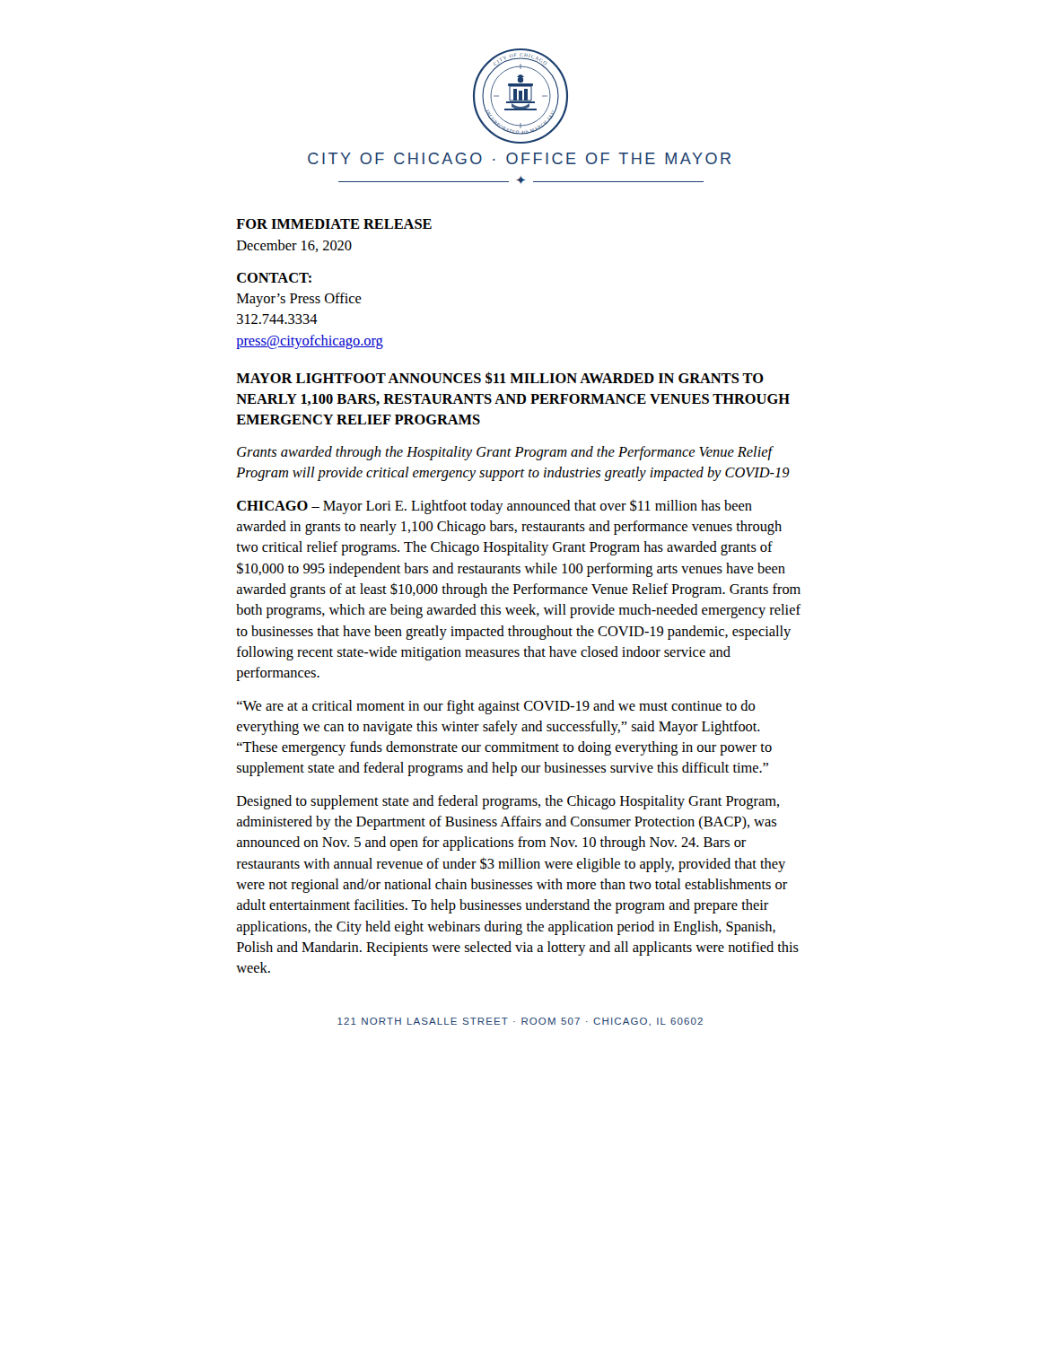CITY OF CHICAGO INCORPORATED 4th MARCH 1837
CITY OF CHICAGO · OFFICE OF THE MAYOR
✦
FOR IMMEDIATE RELEASE December 16, 2020
CONTACT: Mayor’s Press Office
312.744.3334
press@cityofchicago.org
MAYOR LIGHTFOOT ANNOUNCES $11 MILLION AWARDED IN GRANTS TO NEARLY 1,100 BARS, RESTAURANTS AND PERFORMANCE VENUES THROUGH EMERGENCY RELIEF PROGRAMS
Grants awarded through the Hospitality Grant Program and the Performance Venue Relief Program will provide critical emergency support to industries greatly impacted by COVID-19
CHICAGO – Mayor Lori E. Lightfoot today announced that over $11 million has been awarded in grants to nearly 1,100 Chicago bars, restaurants and performance venues through two critical relief programs. The Chicago Hospitality Grant Program has awarded grants of $10,000 to 995 independent bars and restaurants while 100 performing arts venues have been awarded grants of at least $10,000 through the Performance Venue Relief Program. Grants from both programs, which are being awarded this week, will provide much-needed emergency relief to businesses that have been greatly impacted throughout the COVID-19 pandemic, especially following recent state-wide mitigation measures that have closed indoor service and performances.
“We are at a critical moment in our fight against COVID-19 and we must continue to do everything we can to navigate this winter safely and successfully,” said Mayor Lightfoot. “These emergency funds demonstrate our commitment to doing everything in our power to supplement state and federal programs and help our businesses survive this difficult time.”
Designed to supplement state and federal programs, the Chicago Hospitality Grant Program, administered by the Department of Business Affairs and Consumer Protection (BACP), was announced on Nov. 5 and open for applications from Nov. 10 through Nov. 24. Bars or restaurants with annual revenue of under $3 million were eligible to apply, provided that they were not regional and/or national chain businesses with more than two total establishments or adult entertainment facilities. To help businesses understand the program and prepare their applications, the City held eight webinars during the application period in English, Spanish, Polish and Mandarin. Recipients were selected via a lottery and all applicants were notified this week.
121 NORTH LASALLE STREET · ROOM 507 · CHICAGO, IL 60602